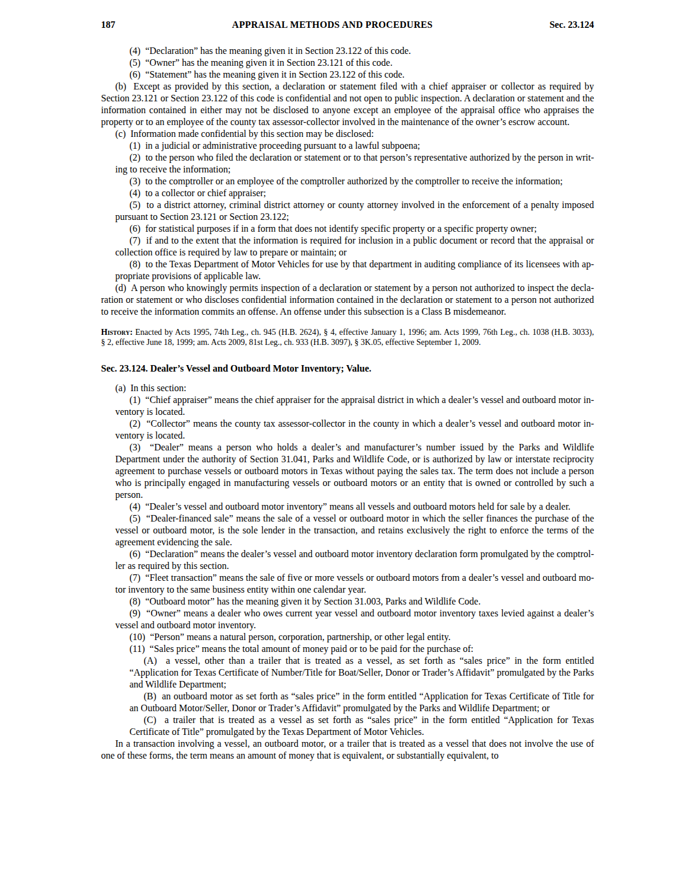187 APPRAISAL METHODS AND PROCEDURES Sec. 23.124
(4) “Declaration” has the meaning given it in Section 23.122 of this code.
(5) “Owner” has the meaning given it in Section 23.121 of this code.
(6) “Statement” has the meaning given it in Section 23.122 of this code.
(b) Except as provided by this section, a declaration or statement filed with a chief appraiser or collector as required by Section 23.121 or Section 23.122 of this code is confidential and not open to public inspection. A declaration or statement and the information contained in either may not be disclosed to anyone except an employee of the appraisal office who appraises the property or to an employee of the county tax assessor-collector involved in the maintenance of the owner’s escrow account.
(c) Information made confidential by this section may be disclosed:
(1) in a judicial or administrative proceeding pursuant to a lawful subpoena;
(2) to the person who filed the declaration or statement or to that person’s representative authorized by the person in writing to receive the information;
(3) to the comptroller or an employee of the comptroller authorized by the comptroller to receive the information;
(4) to a collector or chief appraiser;
(5) to a district attorney, criminal district attorney or county attorney involved in the enforcement of a penalty imposed pursuant to Section 23.121 or Section 23.122;
(6) for statistical purposes if in a form that does not identify specific property or a specific property owner;
(7) if and to the extent that the information is required for inclusion in a public document or record that the appraisal or collection office is required by law to prepare or maintain; or
(8) to the Texas Department of Motor Vehicles for use by that department in auditing compliance of its licensees with appropriate provisions of applicable law.
(d) A person who knowingly permits inspection of a declaration or statement by a person not authorized to inspect the declaration or statement or who discloses confidential information contained in the declaration or statement to a person not authorized to receive the information commits an offense. An offense under this subsection is a Class B misdemeanor.
History: Enacted by Acts 1995, 74th Leg., ch. 945 (H.B. 2624), § 4, effective January 1, 1996; am. Acts 1999, 76th Leg., ch. 1038 (H.B. 3033), § 2, effective June 18, 1999; am. Acts 2009, 81st Leg., ch. 933 (H.B. 3097), § 3K.05, effective September 1, 2009.
Sec. 23.124. Dealer’s Vessel and Outboard Motor Inventory; Value.
(a) In this section:
(1) “Chief appraiser” means the chief appraiser for the appraisal district in which a dealer’s vessel and outboard motor inventory is located.
(2) “Collector” means the county tax assessor-collector in the county in which a dealer’s vessel and outboard motor inventory is located.
(3) “Dealer” means a person who holds a dealer’s and manufacturer’s number issued by the Parks and Wildlife Department under the authority of Section 31.041, Parks and Wildlife Code, or is authorized by law or interstate reciprocity agreement to purchase vessels or outboard motors in Texas without paying the sales tax. The term does not include a person who is principally engaged in manufacturing vessels or outboard motors or an entity that is owned or controlled by such a person.
(4) “Dealer’s vessel and outboard motor inventory” means all vessels and outboard motors held for sale by a dealer.
(5) “Dealer-financed sale” means the sale of a vessel or outboard motor in which the seller finances the purchase of the vessel or outboard motor, is the sole lender in the transaction, and retains exclusively the right to enforce the terms of the agreement evidencing the sale.
(6) “Declaration” means the dealer’s vessel and outboard motor inventory declaration form promulgated by the comptroller as required by this section.
(7) “Fleet transaction” means the sale of five or more vessels or outboard motors from a dealer’s vessel and outboard motor inventory to the same business entity within one calendar year.
(8) “Outboard motor” has the meaning given it by Section 31.003, Parks and Wildlife Code.
(9) “Owner” means a dealer who owes current year vessel and outboard motor inventory taxes levied against a dealer’s vessel and outboard motor inventory.
(10) “Person” means a natural person, corporation, partnership, or other legal entity.
(11) “Sales price” means the total amount of money paid or to be paid for the purchase of:
(A) a vessel, other than a trailer that is treated as a vessel, as set forth as “sales price” in the form entitled “Application for Texas Certificate of Number/Title for Boat/Seller, Donor or Trader’s Affidavit” promulgated by the Parks and Wildlife Department;
(B) an outboard motor as set forth as “sales price” in the form entitled “Application for Texas Certificate of Title for an Outboard Motor/Seller, Donor or Trader’s Affidavit” promulgated by the Parks and Wildlife Department; or
(C) a trailer that is treated as a vessel as set forth as “sales price” in the form entitled “Application for Texas Certificate of Title” promulgated by the Texas Department of Motor Vehicles.
In a transaction involving a vessel, an outboard motor, or a trailer that is treated as a vessel that does not involve the use of one of these forms, the term means an amount of money that is equivalent, or substantially equivalent, to